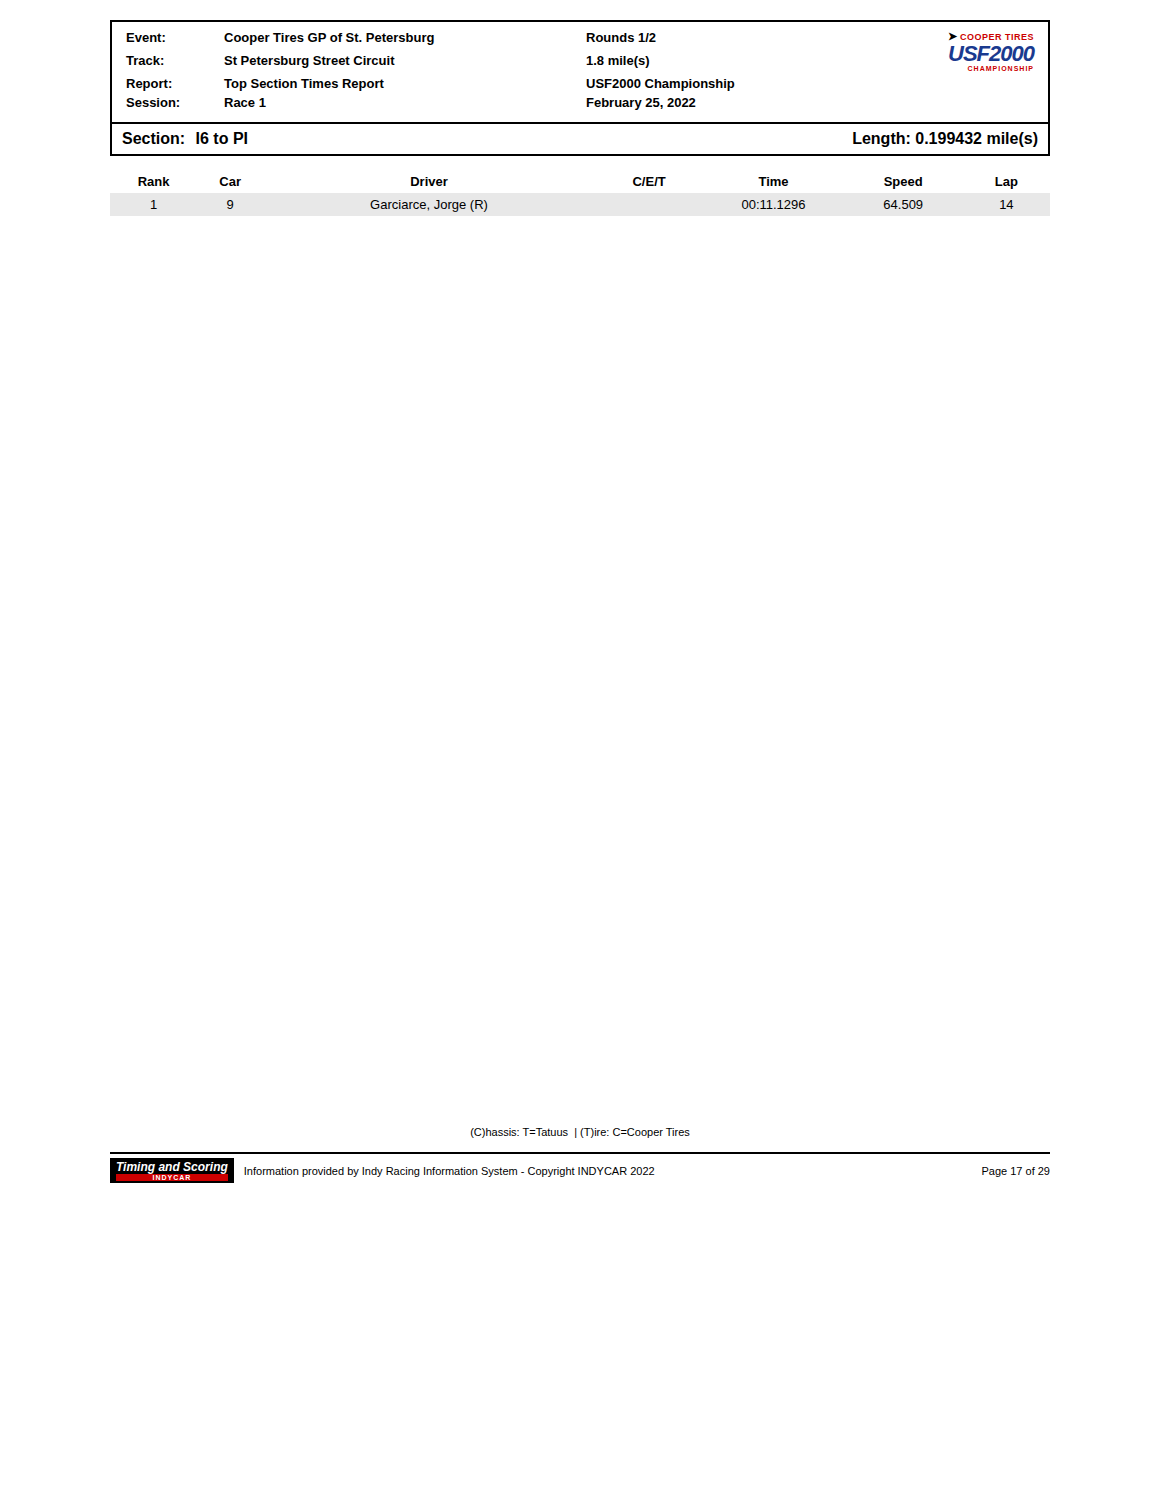| Event: | Cooper Tires GP of St. Petersburg | Rounds 1/2 | ➤ COOPER TIRES USF2000 CHAMPIONSHIP |
| Track: | St Petersburg Street Circuit | 1.8 mile(s) |
| Report: | Top Section Times Report | USF2000 Championship |
| Session: | Race 1 | February 25, 2022 |
Section: I6 to PI
Length: 0.199432 mile(s)
| Rank | Car | Driver | C/E/T | Time | Speed | Lap |
| --- | --- | --- | --- | --- | --- | --- |
| 1 | 9 | Garciarce, Jorge (R) | | 00:11.1296 | 64.509 | 14 |
(C)hassis: T=Tatuus | (T)ire: C=Cooper Tires
Timing and ScoringINDYCAR
Information provided by Indy Racing Information System - Copyright INDYCAR 2022
Page 17 of 29